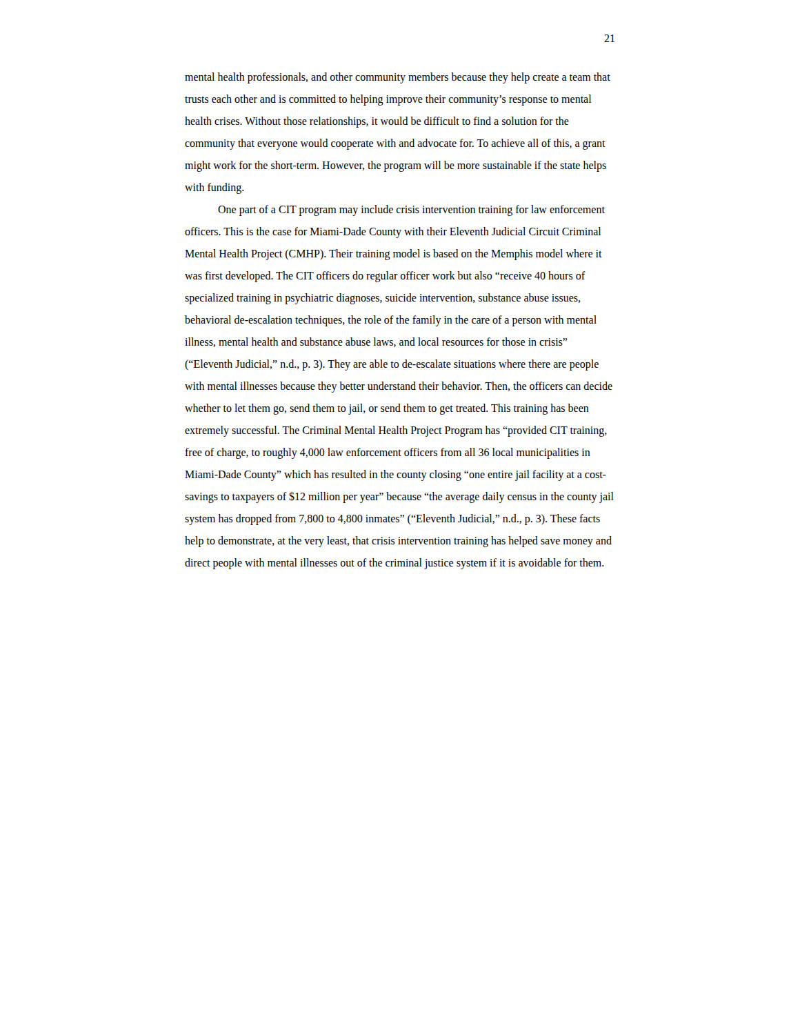21
mental health professionals, and other community members because they help create a team that trusts each other and is committed to helping improve their community’s response to mental health crises. Without those relationships, it would be difficult to find a solution for the community that everyone would cooperate with and advocate for. To achieve all of this, a grant might work for the short-term. However, the program will be more sustainable if the state helps with funding.
One part of a CIT program may include crisis intervention training for law enforcement officers. This is the case for Miami-Dade County with their Eleventh Judicial Circuit Criminal Mental Health Project (CMHP). Their training model is based on the Memphis model where it was first developed. The CIT officers do regular officer work but also “receive 40 hours of specialized training in psychiatric diagnoses, suicide intervention, substance abuse issues, behavioral de-escalation techniques, the role of the family in the care of a person with mental illness, mental health and substance abuse laws, and local resources for those in crisis” (“Eleventh Judicial,” n.d., p. 3). They are able to de-escalate situations where there are people with mental illnesses because they better understand their behavior. Then, the officers can decide whether to let them go, send them to jail, or send them to get treated. This training has been extremely successful. The Criminal Mental Health Project Program has “provided CIT training, free of charge, to roughly 4,000 law enforcement officers from all 36 local municipalities in Miami-Dade County” which has resulted in the county closing “one entire jail facility at a cost-savings to taxpayers of $12 million per year” because “the average daily census in the county jail system has dropped from 7,800 to 4,800 inmates” (“Eleventh Judicial,” n.d., p. 3). These facts help to demonstrate, at the very least, that crisis intervention training has helped save money and direct people with mental illnesses out of the criminal justice system if it is avoidable for them.